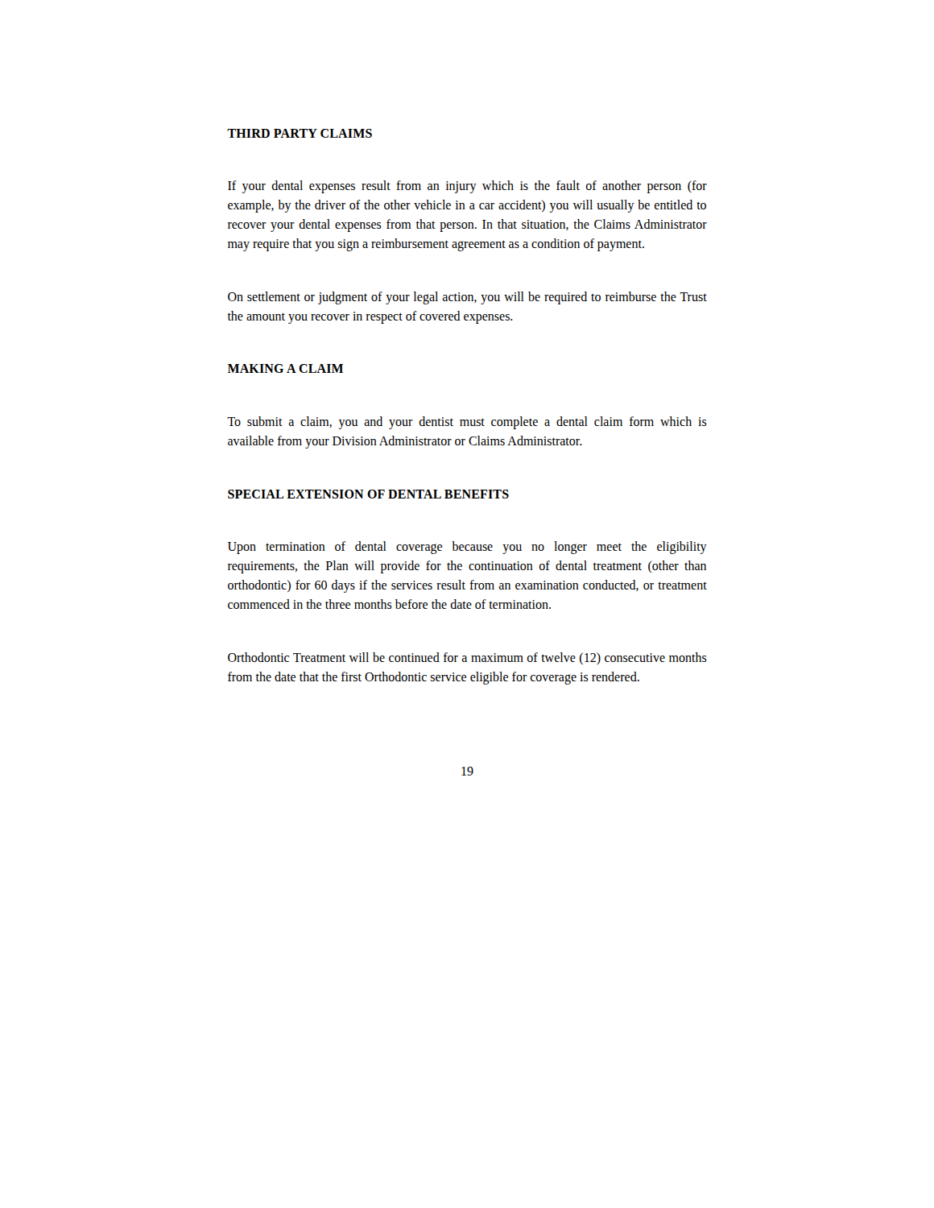Third Party Claims
If your dental expenses result from an injury which is the fault of another person (for example, by the driver of the other vehicle in a car accident) you will usually be entitled to recover your dental expenses from that person. In that situation, the Claims Administrator may require that you sign a reimbursement agreement as a condition of payment.
On settlement or judgment of your legal action, you will be required to reimburse the Trust the amount you recover in respect of covered expenses.
Making a Claim
To submit a claim, you and your dentist must complete a dental claim form which is available from your Division Administrator or Claims Administrator.
Special Extension of Dental Benefits
Upon termination of dental coverage because you no longer meet the eligibility requirements, the Plan will provide for the continuation of dental treatment (other than orthodontic) for 60 days if the services result from an examination conducted, or treatment commenced in the three months before the date of termination.
Orthodontic Treatment will be continued for a maximum of twelve (12) consecutive months from the date that the first Orthodontic service eligible for coverage is rendered.
19